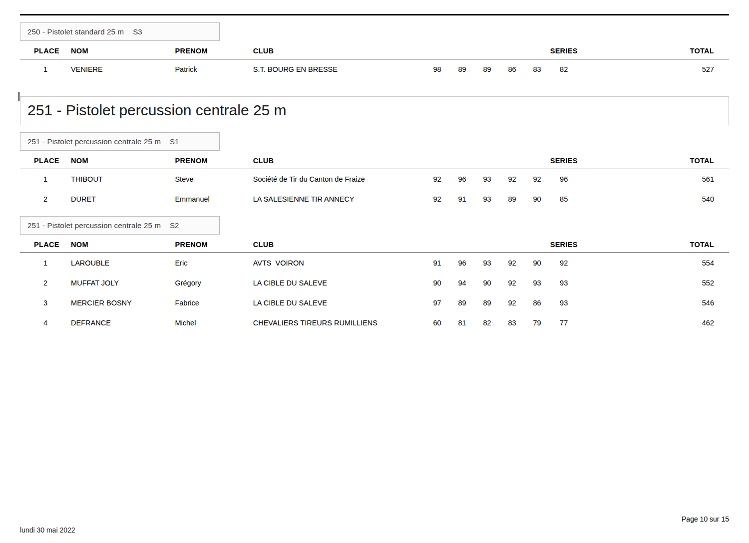250 - Pistolet standard 25 m S3
| PLACE | NOM | PRENOM | CLUB | | | | | | SERIES | | TOTAL |
| --- | --- | --- | --- | --- | --- | --- | --- | --- | --- | --- | --- |
| 1 | VENIERE | Patrick | S.T. BOURG EN BRESSE | 98 | 89 | 89 | 86 | 83 | 82 | | 527 |
251 - Pistolet percussion centrale 25 m
251 - Pistolet percussion centrale 25 m S1
| PLACE | NOM | PRENOM | CLUB | | | | | | SERIES | | TOTAL |
| --- | --- | --- | --- | --- | --- | --- | --- | --- | --- | --- | --- |
| 1 | THIBOUT | Steve | Société de Tir du Canton de Fraize | 92 | 96 | 93 | 92 | 92 | 96 | | 561 |
| 2 | DURET | Emmanuel | LA SALESIENNE TIR ANNECY | 92 | 91 | 93 | 89 | 90 | 85 | | 540 |
251 - Pistolet percussion centrale 25 m S2
| PLACE | NOM | PRENOM | CLUB | | | | | | SERIES | | TOTAL |
| --- | --- | --- | --- | --- | --- | --- | --- | --- | --- | --- | --- |
| 1 | LAROUBLE | Eric | AVTS VOIRON | 91 | 96 | 93 | 92 | 90 | 92 | | 554 |
| 2 | MUFFAT JOLY | Grégory | LA CIBLE DU SALEVE | 90 | 94 | 90 | 92 | 93 | 93 | | 552 |
| 3 | MERCIER BOSNY | Fabrice | LA CIBLE DU SALEVE | 97 | 89 | 89 | 92 | 86 | 93 | | 546 |
| 4 | DEFRANCE | Michel | CHEVALIERS TIREURS RUMILLIENS | 60 | 81 | 82 | 83 | 79 | 77 | | 462 |
Page 10 sur 15
lundi 30 mai 2022